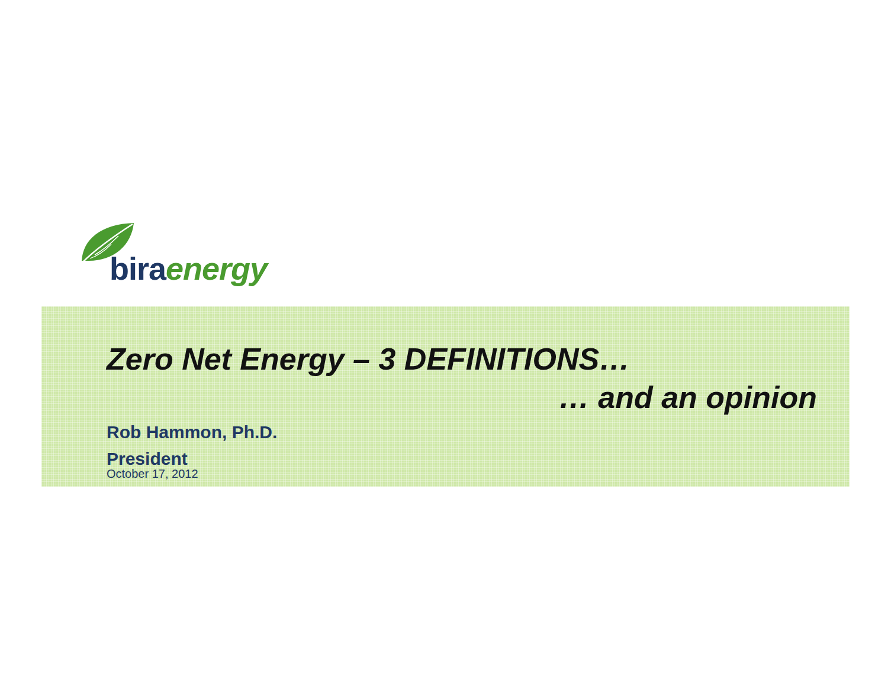bira energy
Zero Net Energy – 3 DEFINITIONS… … and an opinion
Rob Hammon, Ph.D. President
October 17, 2012